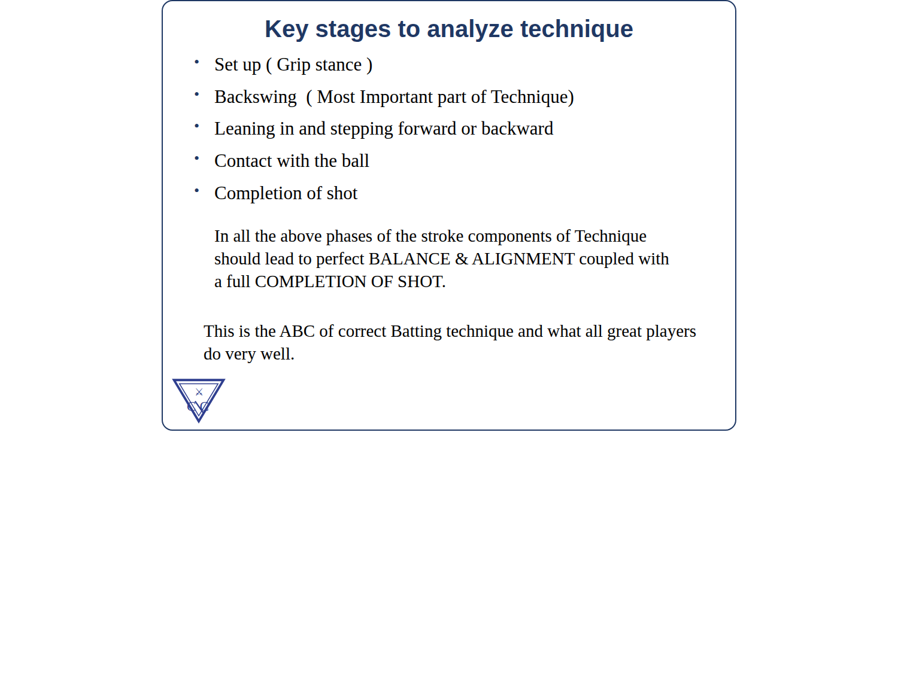Key stages to analyze technique
Set up ( Grip stance )
Backswing ( Most Important part of Technique)
Leaning in and stepping forward or backward
Contact with the ball
Completion of shot
In all the above phases of the stroke components of Technique should lead to perfect BALANCE & ALIGNMENT coupled with a full COMPLETION OF SHOT.
This is the ABC of correct Batting technique and what all great players do very well.
⚔ C C